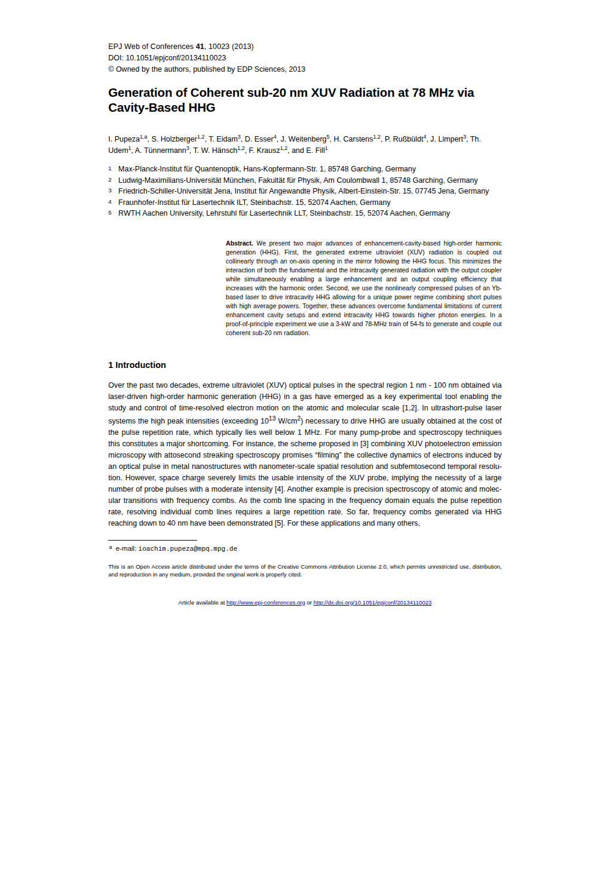EPJ Web of Conferences 41, 10023 (2013)
DOI: 10.1051/epjconf/20134110023
© Owned by the authors, published by EDP Sciences, 2013
Generation of Coherent sub-20 nm XUV Radiation at 78 MHz via Cavity-Based HHG
I. Pupeza1,a, S. Holzberger1,2, T. Eidam3, D. Esser4, J. Weitenberg5, H. Carstens1,2, P. Rußbüldt4, J. Limpert3, Th. Udem1, A. Tünnermann3, T. W. Hänsch1,2, F. Krausz1,2, and E. Fill1
1 Max-Planck-Institut für Quantenoptik, Hans-Kopfermann-Str. 1, 85748 Garching, Germany
2 Ludwig-Maximilians-Universität München, Fakultät für Physik, Am Coulombwall 1, 85748 Garching, Germany
3 Friedrich-Schiller-Universität Jena, Institut für Angewandte Physik, Albert-Einstein-Str. 15, 07745 Jena, Germany
4 Fraunhofer-Institut für Lasertechnik ILT, Steinbachstr. 15, 52074 Aachen, Germany
5 RWTH Aachen University, Lehrstuhl für Lasertechnik LLT, Steinbachstr. 15, 52074 Aachen, Germany
Abstract. We present two major advances of enhancement-cavity-based high-order harmonic generation (HHG). First, the generated extreme ultraviolet (XUV) radiation is coupled out collinearly through an on-axis opening in the mirror following the HHG focus. This minimizes the interaction of both the fundamental and the intracavity generated radiation with the output coupler while simultaneously enabling a large enhancement and an output coupling efficiency that increases with the harmonic order. Second, we use the nonlinearly compressed pulses of an Yb-based laser to drive intracavity HHG allowing for a unique power regime combining short pulses with high average powers. Together, these advances overcome fundamental limitations of current enhancement cavity setups and extend intracavity HHG towards higher photon energies. In a proof-of-principle experiment we use a 3-kW and 78-MHz train of 54-fs to generate and couple out coherent sub-20 nm radiation.
1 Introduction
Over the past two decades, extreme ultraviolet (XUV) optical pulses in the spectral region 1 nm - 100 nm obtained via laser-driven high-order harmonic generation (HHG) in a gas have emerged as a key experimental tool enabling the study and control of time-resolved electron motion on the atomic and molecular scale [1,2]. In ultrashort-pulse laser systems the high peak intensities (exceeding 1013 W/cm2) necessary to drive HHG are usually obtained at the cost of the pulse repetition rate, which typically lies well below 1 MHz. For many pump-probe and spectroscopy techniques this constitutes a major shortcoming. For instance, the scheme proposed in [3] combining XUV photoelectron emission microscopy with attosecond streaking spectroscopy promises “filming” the collective dynamics of electrons induced by an optical pulse in metal nanostructures with nanometer-scale spatial resolution and subfemtosecond temporal resolution. However, space charge severely limits the usable intensity of the XUV probe, implying the necessity of a large number of probe pulses with a moderate intensity [4]. Another example is precision spectroscopy of atomic and molecular transitions with frequency combs. As the comb line spacing in the frequency domain equals the pulse repetition rate, resolving individual comb lines requires a large repetition rate. So far, frequency combs generated via HHG reaching down to 40 nm have been demonstrated [5]. For these applications and many others,
ae-mail: ioachim.pupeza@mpq.mpg.de
This is an Open Access article distributed under the terms of the Creative Commons Attribution License 2.0, which permits unrestricted use, distribution, and reproduction in any medium, provided the original work is properly cited.
Article available at http://www.epj-conferences.org or http://dx.doi.org/10.1051/epjconf/20134110023